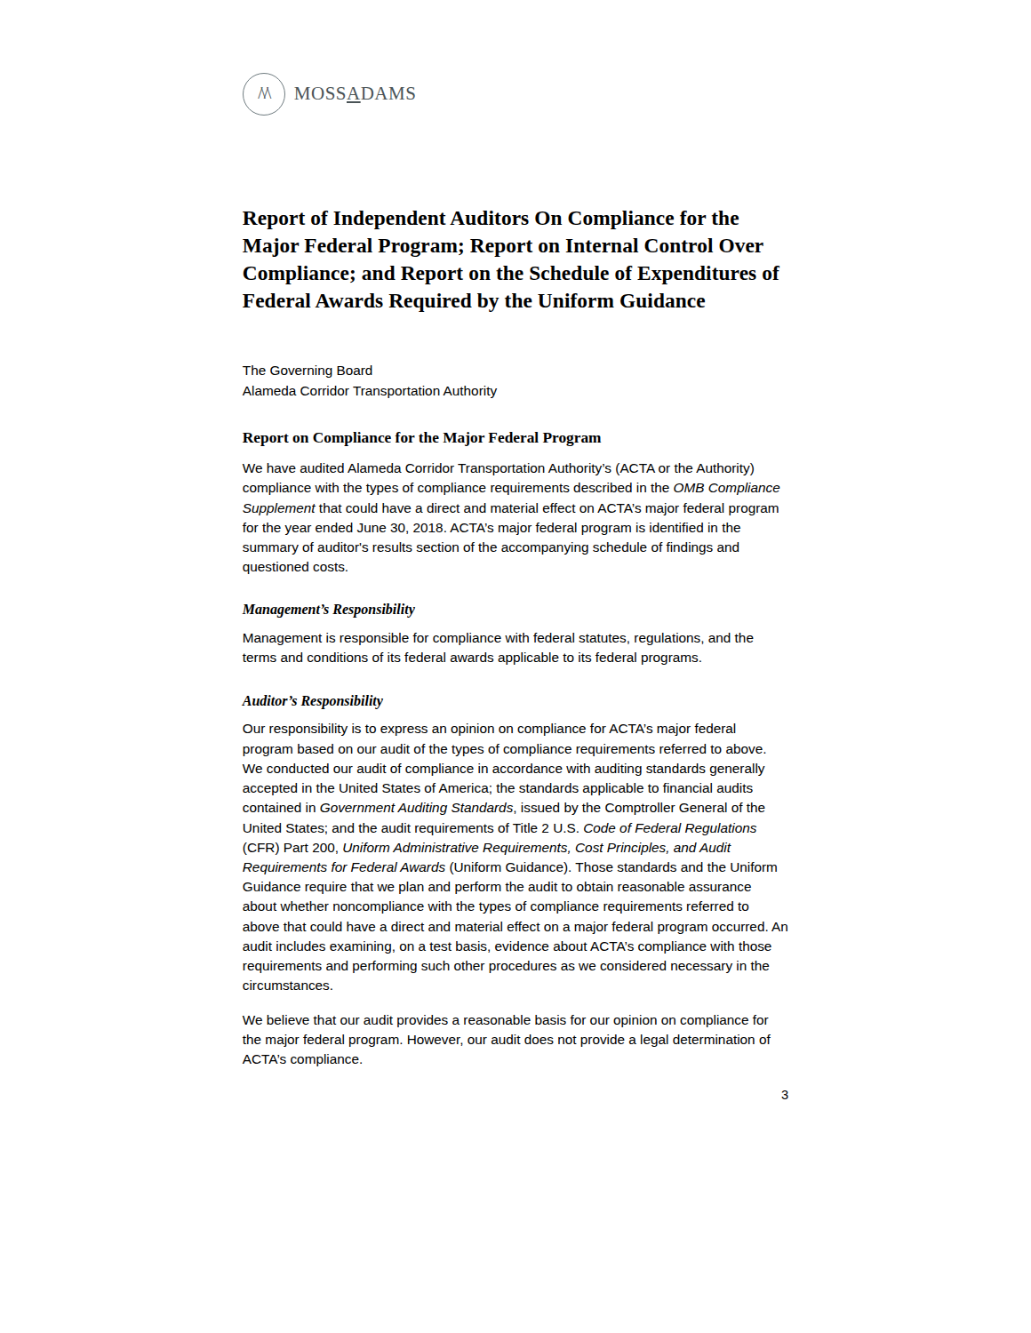/\/\
MOSSADAMS
Report of Independent Auditors On Compliance for the Major Federal Program; Report on Internal Control Over Compliance; and Report on the Schedule of Expenditures of Federal Awards Required by the Uniform Guidance
The Governing Board
Alameda Corridor Transportation Authority
Report on Compliance for the Major Federal Program
We have audited Alameda Corridor Transportation Authority’s (ACTA or the Authority) compliance with the types of compliance requirements described in the OMB Compliance Supplement that could have a direct and material effect on ACTA’s major federal program for the year ended June 30, 2018. ACTA’s major federal program is identified in the summary of auditor's results section of the accompanying schedule of findings and questioned costs.
Management’s Responsibility
Management is responsible for compliance with federal statutes, regulations, and the terms and conditions of its federal awards applicable to its federal programs.
Auditor’s Responsibility
Our responsibility is to express an opinion on compliance for ACTA’s major federal program based on our audit of the types of compliance requirements referred to above. We conducted our audit of compliance in accordance with auditing standards generally accepted in the United States of America; the standards applicable to financial audits contained in Government Auditing Standards, issued by the Comptroller General of the United States; and the audit requirements of Title 2 U.S. Code of Federal Regulations (CFR) Part 200, Uniform Administrative Requirements, Cost Principles, and Audit Requirements for Federal Awards (Uniform Guidance). Those standards and the Uniform Guidance require that we plan and perform the audit to obtain reasonable assurance about whether noncompliance with the types of compliance requirements referred to above that could have a direct and material effect on a major federal program occurred. An audit includes examining, on a test basis, evidence about ACTA’s compliance with those requirements and performing such other procedures as we considered necessary in the circumstances.
We believe that our audit provides a reasonable basis for our opinion on compliance for the major federal program. However, our audit does not provide a legal determination of ACTA’s compliance.
3